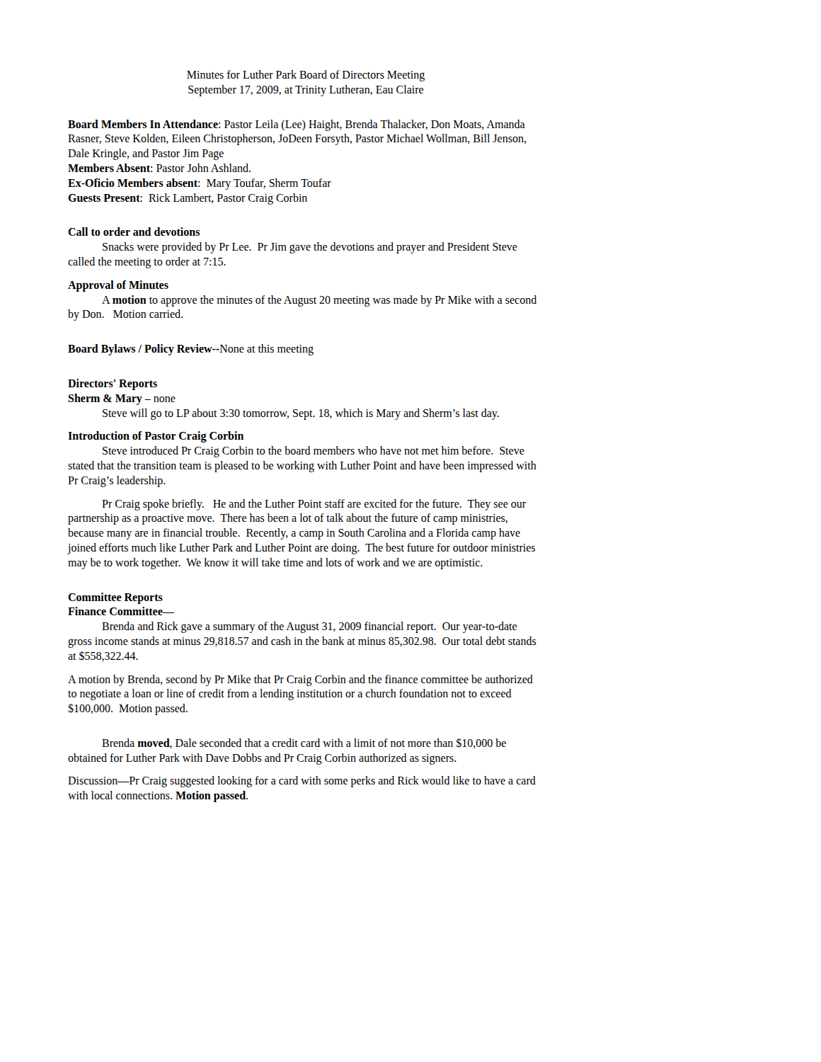Minutes for Luther Park Board of Directors Meeting
September 17, 2009, at Trinity Lutheran, Eau Claire
Board Members In Attendance: Pastor Leila (Lee) Haight, Brenda Thalacker, Don Moats, Amanda Rasner, Steve Kolden, Eileen Christopherson, JoDeen Forsyth, Pastor Michael Wollman, Bill Jenson, Dale Kringle, and Pastor Jim Page
Members Absent: Pastor John Ashland.
Ex-Oficio Members absent: Mary Toufar, Sherm Toufar
Guests Present: Rick Lambert, Pastor Craig Corbin
Call to order and devotions
Snacks were provided by Pr Lee. Pr Jim gave the devotions and prayer and President Steve called the meeting to order at 7:15.
Approval of Minutes
A motion to approve the minutes of the August 20 meeting was made by Pr Mike with a second by Don. Motion carried.
Board Bylaws / Policy Review--None at this meeting
Directors' Reports
Sherm & Mary – none
Steve will go to LP about 3:30 tomorrow, Sept. 18, which is Mary and Sherm’s last day.
Introduction of Pastor Craig Corbin
Steve introduced Pr Craig Corbin to the board members who have not met him before. Steve stated that the transition team is pleased to be working with Luther Point and have been impressed with Pr Craig’s leadership.
Pr Craig spoke briefly. He and the Luther Point staff are excited for the future. They see our partnership as a proactive move. There has been a lot of talk about the future of camp ministries, because many are in financial trouble. Recently, a camp in South Carolina and a Florida camp have joined efforts much like Luther Park and Luther Point are doing. The best future for outdoor ministries may be to work together. We know it will take time and lots of work and we are optimistic.
Committee Reports
Finance Committee—
Brenda and Rick gave a summary of the August 31, 2009 financial report. Our year-to-date gross income stands at minus 29,818.57 and cash in the bank at minus 85,302.98. Our total debt stands at $558,322.44.
A motion by Brenda, second by Pr Mike that Pr Craig Corbin and the finance committee be authorized to negotiate a loan or line of credit from a lending institution or a church foundation not to exceed $100,000. Motion passed.
Brenda moved, Dale seconded that a credit card with a limit of not more than $10,000 be obtained for Luther Park with Dave Dobbs and Pr Craig Corbin authorized as signers.
Discussion—Pr Craig suggested looking for a card with some perks and Rick would like to have a card with local connections. Motion passed.